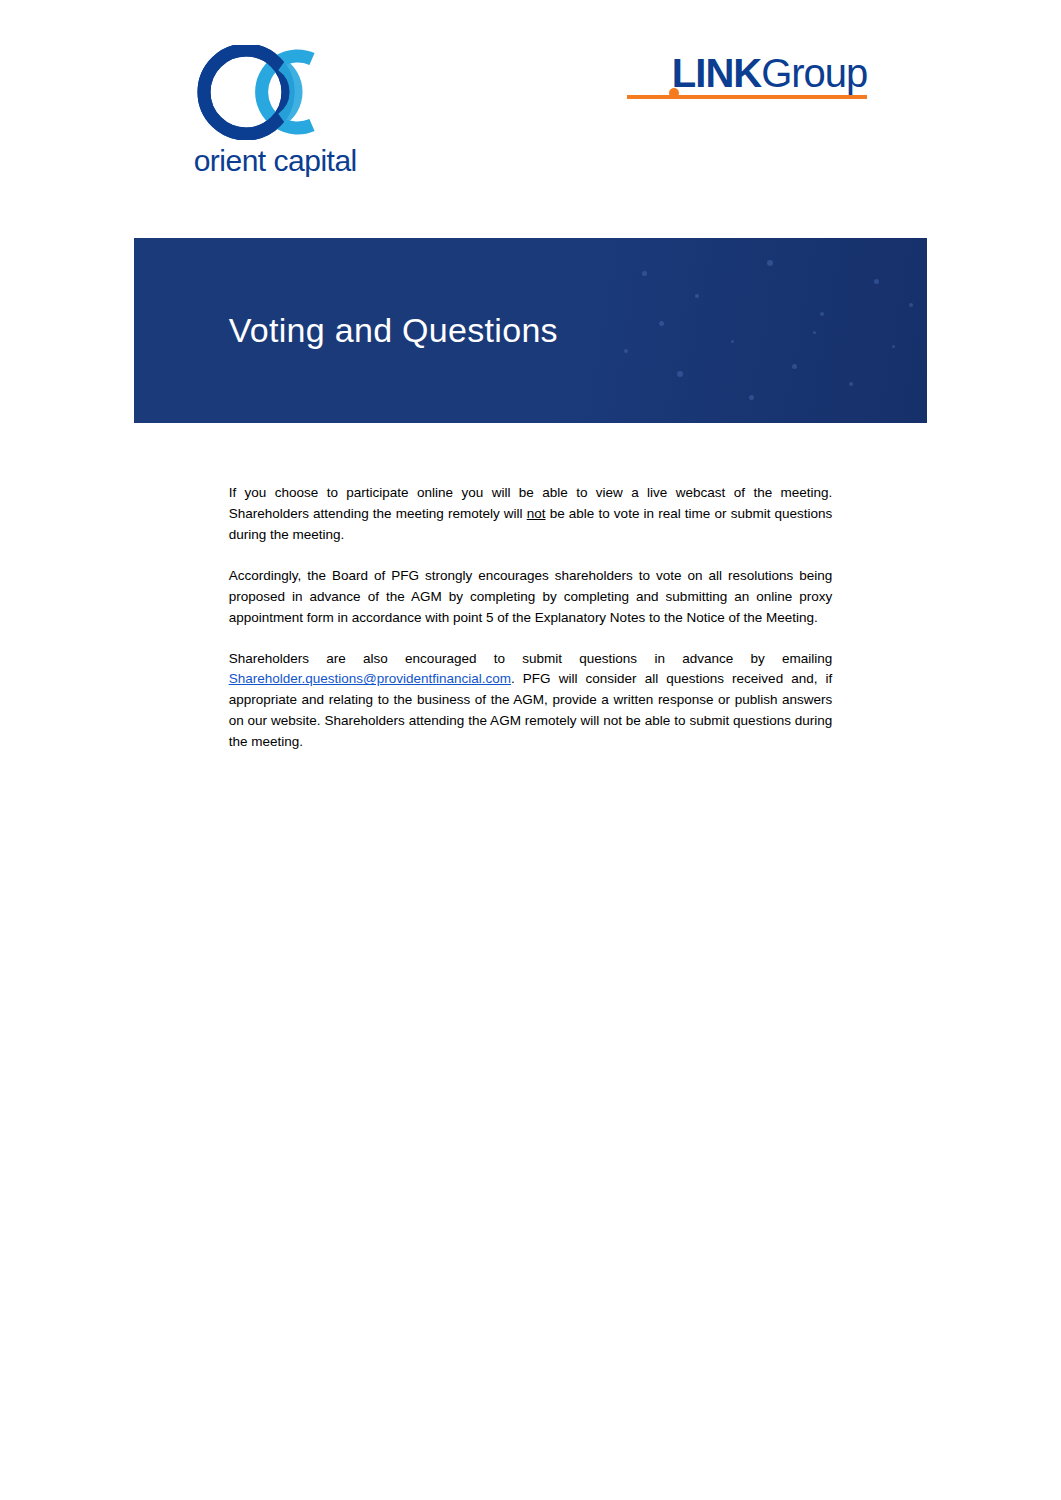orient capital
LINK Group
Voting and Questions
If you choose to participate online you will be able to view a live webcast of the meeting. Shareholders attending the meeting remotely will not be able to vote in real time or submit questions during the meeting.
Accordingly, the Board of PFG strongly encourages shareholders to vote on all resolutions being proposed in advance of the AGM by completing by completing and submitting an online proxy appointment form in accordance with point 5 of the Explanatory Notes to the Notice of the Meeting.
Shareholders are also encouraged to submit questions in advance by emailing Shareholder.questions@providentfinancial.com. PFG will consider all questions received and, if appropriate and relating to the business of the AGM, provide a written response or publish answers on our website. Shareholders attending the AGM remotely will not be able to submit questions during the meeting.